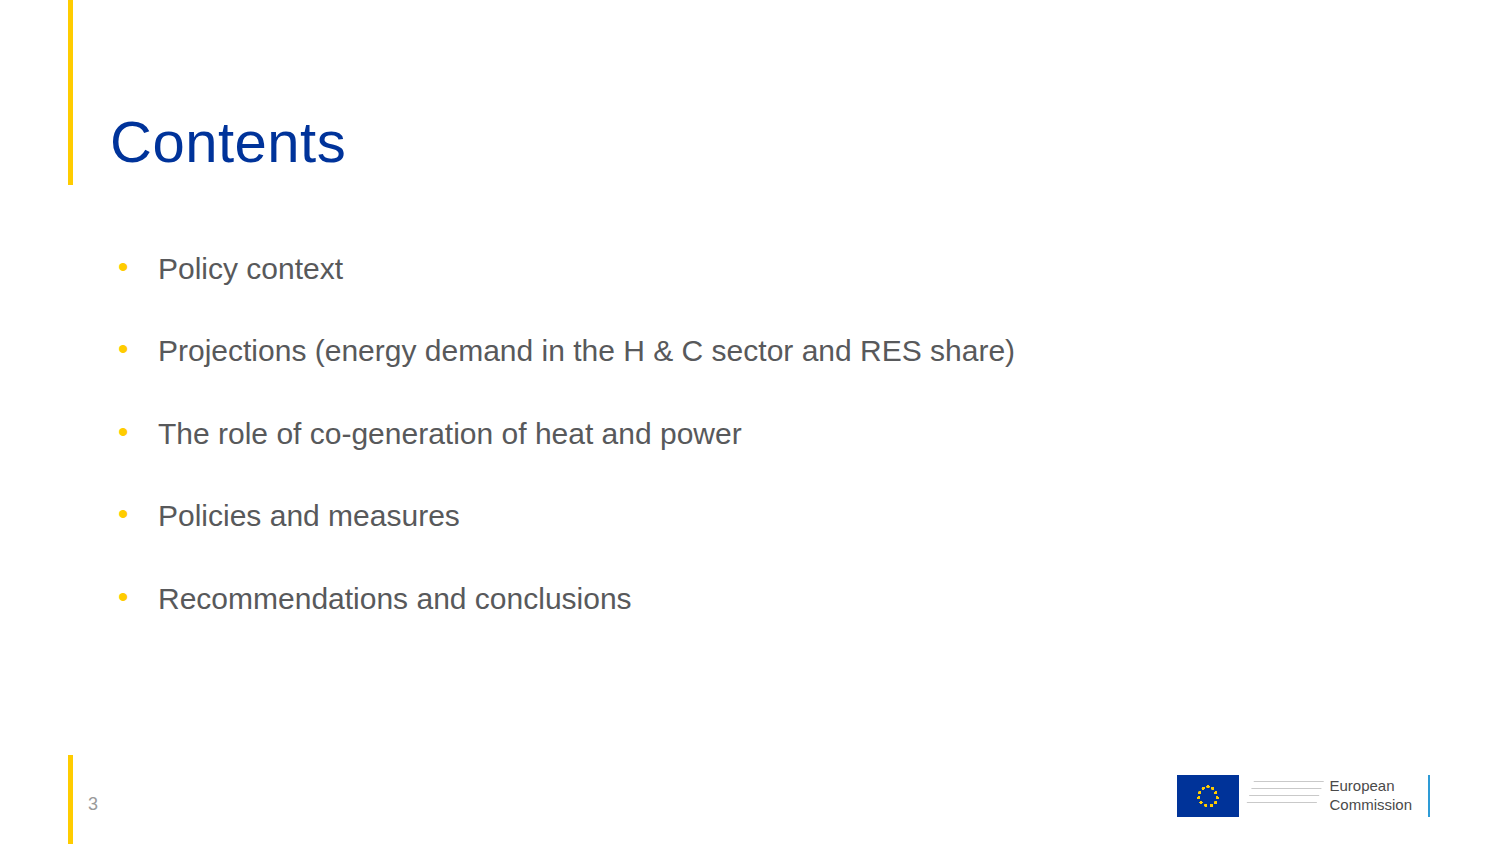Contents
Policy context
Projections (energy demand in the H & C sector and RES share)
The role of co-generation of heat and power
Policies and measures
Recommendations and conclusions
3
European
Commission